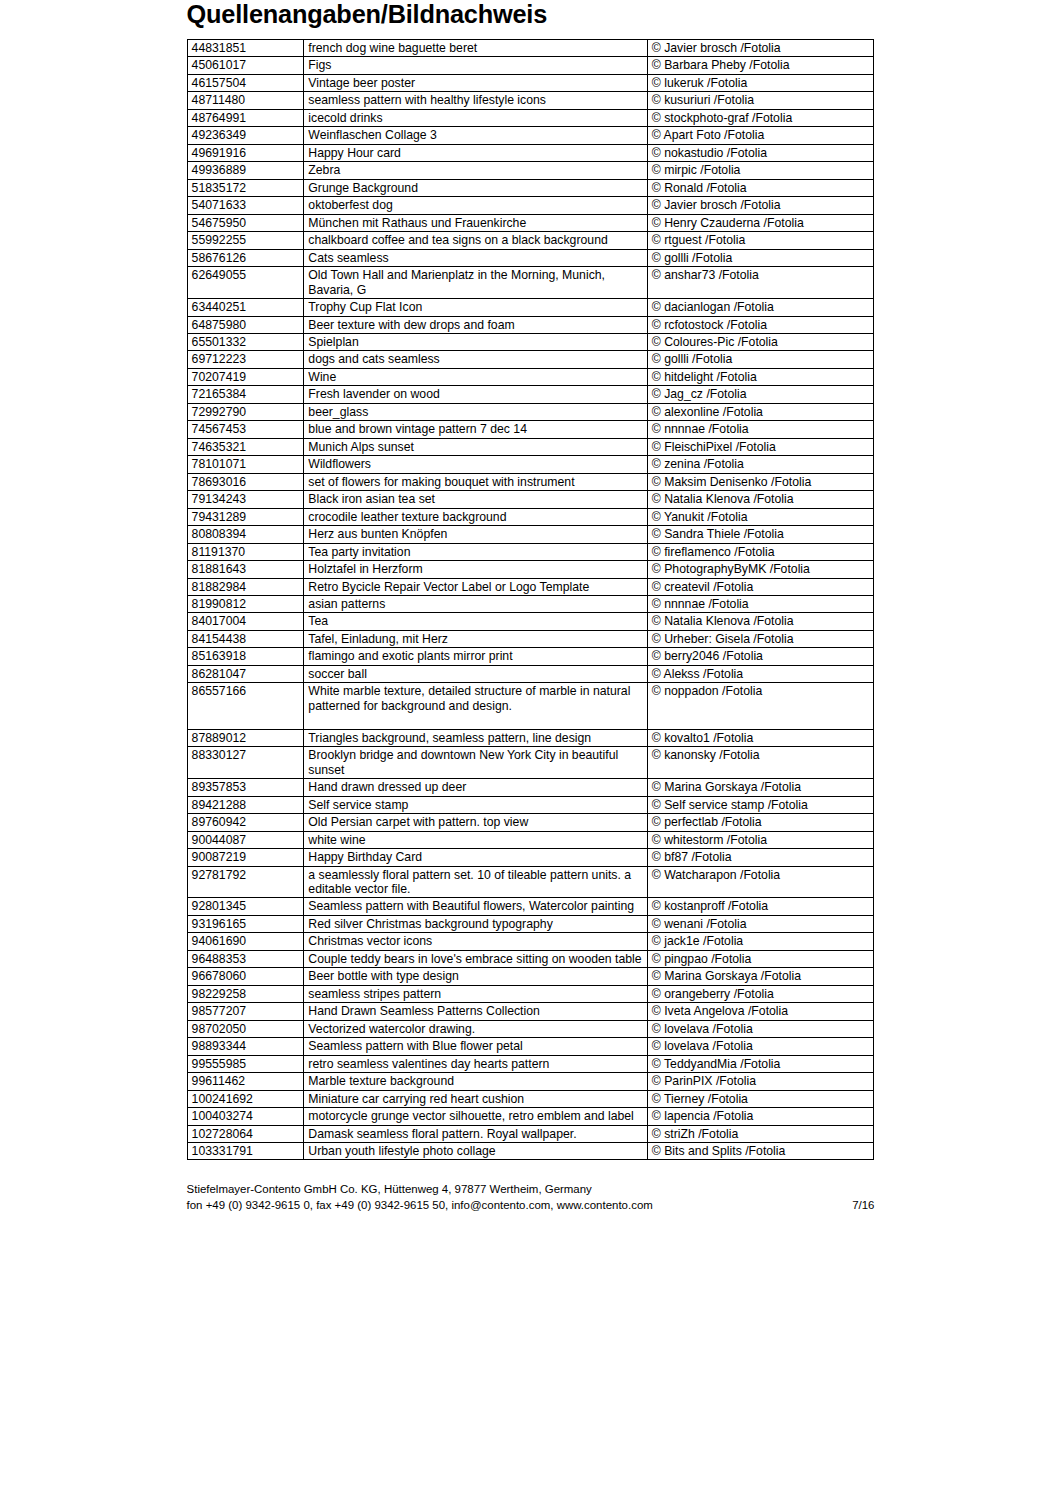Quellenangaben/Bildnachweis
| 44831851 | french dog wine baguette beret | © Javier brosch /Fotolia |
| 45061017 | Figs | © Barbara Pheby /Fotolia |
| 46157504 | Vintage beer poster | © lukeruk /Fotolia |
| 48711480 | seamless pattern with healthy lifestyle icons | © kusuriuri /Fotolia |
| 48764991 | icecold drinks | © stockphoto-graf /Fotolia |
| 49236349 | Weinflaschen Collage 3 | © Apart Foto /Fotolia |
| 49691916 | Happy Hour card | © nokastudio /Fotolia |
| 49936889 | Zebra | © mirpic /Fotolia |
| 51835172 | Grunge Background | © Ronald /Fotolia |
| 54071633 | oktoberfest dog | © Javier brosch /Fotolia |
| 54675950 | München mit Rathaus und Frauenkirche | © Henry Czauderna /Fotolia |
| 55992255 | chalkboard coffee and tea signs on a black background | © rtguest /Fotolia |
| 58676126 | Cats seamless | © gollli /Fotolia |
| 62649055 | Old Town Hall and Marienplatz in the Morning, Munich, Bavaria, G | © anshar73 /Fotolia |
| 63440251 | Trophy Cup Flat Icon | © dacianlogan /Fotolia |
| 64875980 | Beer texture with dew drops and foam | © rcfotostock /Fotolia |
| 65501332 | Spielplan | © Coloures-Pic /Fotolia |
| 69712223 | dogs and cats seamless | © gollli /Fotolia |
| 70207419 | Wine | © hitdelight /Fotolia |
| 72165384 | Fresh lavender on wood | © Jag_cz /Fotolia |
| 72992790 | beer_glass | © alexonline /Fotolia |
| 74567453 | blue and brown vintage pattern 7 dec 14 | © nnnnae /Fotolia |
| 74635321 | Munich Alps sunset | © FleischiPixel /Fotolia |
| 78101071 | Wildflowers | © zenina /Fotolia |
| 78693016 | set of flowers for making bouquet with instrument | © Maksim Denisenko /Fotolia |
| 79134243 | Black iron asian tea set | © Natalia Klenova /Fotolia |
| 79431289 | crocodile leather texture background | © Yanukit /Fotolia |
| 80808394 | Herz aus bunten Knöpfen | © Sandra Thiele /Fotolia |
| 81191370 | Tea party invitation | © fireflamenco /Fotolia |
| 81881643 | Holztafel in Herzform | © PhotographyByMK /Fotolia |
| 81882984 | Retro Bycicle Repair Vector Label or Logo Template | © createvil /Fotolia |
| 81990812 | asian patterns | © nnnnae /Fotolia |
| 84017004 | Tea | © Natalia Klenova /Fotolia |
| 84154438 | Tafel, Einladung, mit Herz | © Urheber: Gisela /Fotolia |
| 85163918 | flamingo and exotic plants mirror print | © berry2046 /Fotolia |
| 86281047 | soccer ball | © Alekss /Fotolia |
| 86557166 | White marble texture, detailed structure of marble in natural patterned for background and design. | © noppadon /Fotolia |
| 87889012 | Triangles background, seamless pattern, line design | © kovalto1 /Fotolia |
| 88330127 | Brooklyn bridge and downtown New York City in beautiful sunset | © kanonsky /Fotolia |
| 89357853 | Hand drawn dressed up deer | © Marina Gorskaya /Fotolia |
| 89421288 | Self service stamp | © Self service stamp /Fotolia |
| 89760942 | Old Persian carpet with pattern. top view | © perfectlab /Fotolia |
| 90044087 | white wine | © whitestorm /Fotolia |
| 90087219 | Happy Birthday Card | © bf87 /Fotolia |
| 92781792 | a seamlessly floral pattern set. 10 of tileable pattern units. a editable vector file. | © Watcharapon /Fotolia |
| 92801345 | Seamless pattern with Beautiful flowers, Watercolor painting | © kostanproff /Fotolia |
| 93196165 | Red silver Christmas background typography | © wenani /Fotolia |
| 94061690 | Christmas vector icons | © jack1e /Fotolia |
| 96488353 | Couple teddy bears in love's embrace sitting on wooden table | © pingpao /Fotolia |
| 96678060 | Beer bottle with type design | © Marina Gorskaya /Fotolia |
| 98229258 | seamless stripes pattern | © orangeberry /Fotolia |
| 98577207 | Hand Drawn Seamless Patterns Collection | © Iveta Angelova /Fotolia |
| 98702050 | Vectorized watercolor drawing. | © lovelava /Fotolia |
| 98893344 | Seamless pattern with Blue flower petal | © lovelava /Fotolia |
| 99555985 | retro seamless valentines day hearts pattern | © TeddyandMia /Fotolia |
| 99611462 | Marble texture background | © ParinPIX /Fotolia |
| 100241692 | Miniature car carrying red heart cushion | © Tierney /Fotolia |
| 100403274 | motorcycle grunge vector silhouette, retro emblem and label | © lapencia /Fotolia |
| 102728064 | Damask seamless floral pattern. Royal wallpaper. | © striZh /Fotolia |
| 103331791 | Urban youth lifestyle photo collage | © Bits and Splits /Fotolia |
Stiefelmayer-Contento GmbH Co. KG, Hüttenweg 4, 97877 Wertheim, Germany
fon +49 (0) 9342-9615 0, fax +49 (0) 9342-9615 50, info@contento.com, www.contento.com 7/16